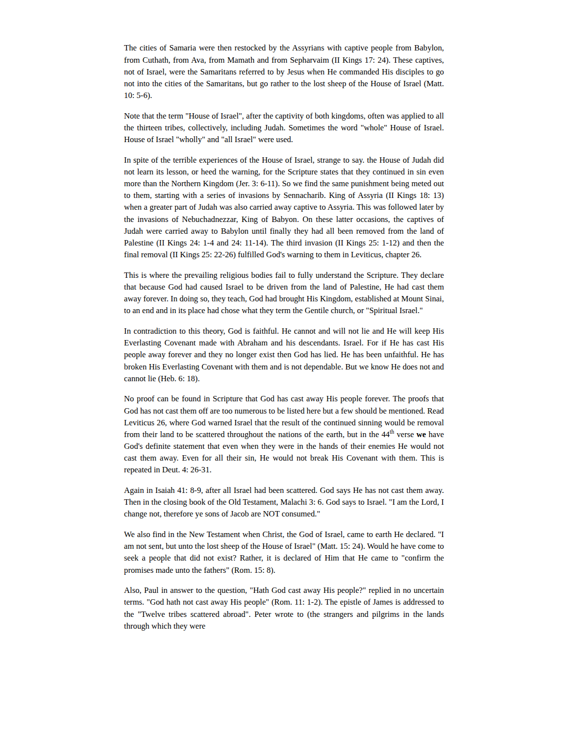The cities of Samaria were then restocked by the Assyrians with captive people from Babylon, from Cuthath, from Ava, from Mamath and from Sepharvaim (II Kings 17: 24). These captives, not of Israel, were the Samaritans referred to by Jesus when He commanded His disciples to go not into the cities of the Samaritans, but go rather to the lost sheep of the House of Israel (Matt. 10: 5-6).
Note that the term "House of Israel", after the captivity of both kingdoms, often was applied to all the thirteen tribes, collectively, including Judah. Sometimes the word "whole" House of Israel. House of Israel "wholly" and "all Israel" were used.
In spite of the terrible experiences of the House of Israel, strange to say. the House of Judah did not learn its lesson, or heed the warning, for the Scripture states that they continued in sin even more than the Northern Kingdom (Jer. 3: 6-11). So we find the same punishment being meted out to them, starting with a series of invasions by Sennacharib. King of Assyria (II Kings 18: 13) when a greater part of Judah was also carried away captive to Assyria. This was followed later by the invasions of Nebuchadnezzar, King of Babyon. On these latter occasions, the captives of Judah were carried away to Babylon until finally they had all been removed from the land of Palestine (II Kings 24: 1-4 and 24: 11-14). The third invasion (II Kings 25: 1-12) and then the final removal (II Kings 25: 22-26) fulfilled God's warning to them in Leviticus, chapter 26.
This is where the prevailing religious bodies fail to fully understand the Scripture. They declare that because God had caused Israel to be driven from the land of Palestine, He had cast them away forever. In doing so, they teach, God had brought His Kingdom, established at Mount Sinai, to an end and in its place had chose what they term the Gentile church, or "Spiritual Israel."
In contradiction to this theory, God is faithful. He cannot and will not lie and He will keep His Everlasting Covenant made with Abraham and his descendants. Israel. For if He has cast His people away forever and they no longer exist then God has lied. He has been unfaithful. He has broken His Everlasting Covenant with them and is not dependable. But we know He does not and cannot lie (Heb. 6: 18).
No proof can be found in Scripture that God has cast away His people forever. The proofs that God has not cast them off are too numerous to be listed here but a few should be mentioned. Read Leviticus 26, where God warned Israel that the result of the continued sinning would be removal from their land to be scattered throughout the nations of the earth, but in the 44th verse we have God's definite statement that even when they were in the hands of their enemies He would not cast them away. Even for all their sin, He would not break His Covenant with them. This is repeated in Deut. 4: 26-31.
Again in Isaiah 41: 8-9, after all Israel had been scattered. God says He has not cast them away. Then in the closing book of the Old Testament, Malachi 3: 6. God says to Israel. "I am the Lord, I change not, therefore ye sons of Jacob are NOT consumed."
We also find in the New Testament when Christ, the God of Israel, came to earth He declared. "I am not sent, but unto the lost sheep of the House of Israel" (Matt. 15: 24). Would he have come to seek a people that did not exist? Rather, it is declared of Him that He came to "confirm the promises made unto the fathers" (Rom. 15: 8).
Also, Paul in answer to the question, "Hath God cast away His people?" replied in no uncertain terms. "God hath not cast away His people" (Rom. 11: 1-2). The epistle of James is addressed to the "Twelve tribes scattered abroad". Peter wrote to (the strangers and pilgrims in the lands through which they were